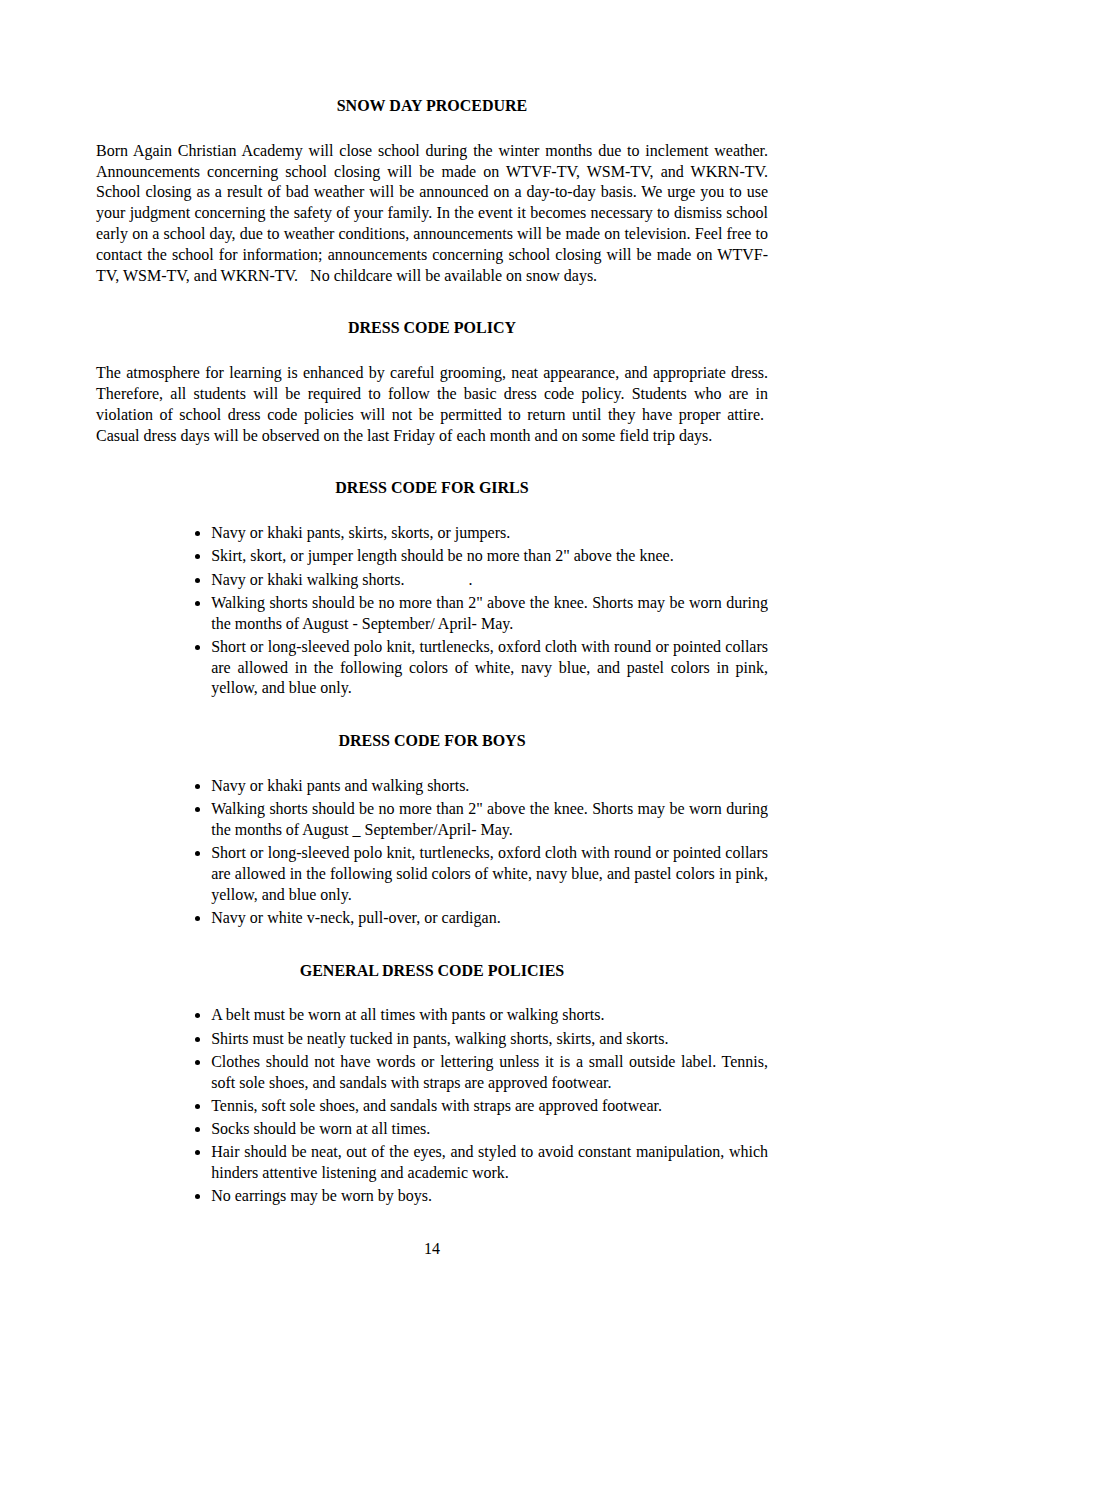SNOW DAY PROCEDURE
Born Again Christian Academy will close school during the winter months due to inclement weather. Announcements concerning school closing will be made on WTVF-TV, WSM-TV, and WKRN-TV. School closing as a result of bad weather will be announced on a day-to-day basis. We urge you to use your judgment concerning the safety of your family. In the event it becomes necessary to dismiss school early on a school day, due to weather conditions, announcements will be made on television. Feel free to contact the school for information; announcements concerning school closing will be made on WTVF-TV, WSM-TV, and WKRN-TV. No childcare will be available on snow days.
DRESS CODE POLICY
The atmosphere for learning is enhanced by careful grooming, neat appearance, and appropriate dress. Therefore, all students will be required to follow the basic dress code policy. Students who are in violation of school dress code policies will not be permitted to return until they have proper attire. Casual dress days will be observed on the last Friday of each month and on some field trip days.
DRESS CODE FOR GIRLS
Navy or khaki pants, skirts, skorts, or jumpers.
Skirt, skort, or jumper length should be no more than 2" above the knee.
Navy or khaki walking shorts. .
Walking shorts should be no more than 2" above the knee. Shorts may be worn during the months of August - September/ April- May.
Short or long-sleeved polo knit, turtlenecks, oxford cloth with round or pointed collars are allowed in the following colors of white, navy blue, and pastel colors in pink, yellow, and blue only.
DRESS CODE FOR BOYS
Navy or khaki pants and walking shorts.
Walking shorts should be no more than 2" above the knee. Shorts may be worn during the months of August _ September/April- May.
Short or long-sleeved polo knit, turtlenecks, oxford cloth with round or pointed collars are allowed in the following solid colors of white, navy blue, and pastel colors in pink, yellow, and blue only.
Navy or white v-neck, pull-over, or cardigan.
GENERAL DRESS CODE POLICIES
A belt must be worn at all times with pants or walking shorts.
Shirts must be neatly tucked in pants, walking shorts, skirts, and skorts.
Clothes should not have words or lettering unless it is a small outside label. Tennis, soft sole shoes, and sandals with straps are approved footwear.
Tennis, soft sole shoes, and sandals with straps are approved footwear.
Socks should be worn at all times.
Hair should be neat, out of the eyes, and styled to avoid constant manipulation, which hinders attentive listening and academic work.
No earrings may be worn by boys.
14